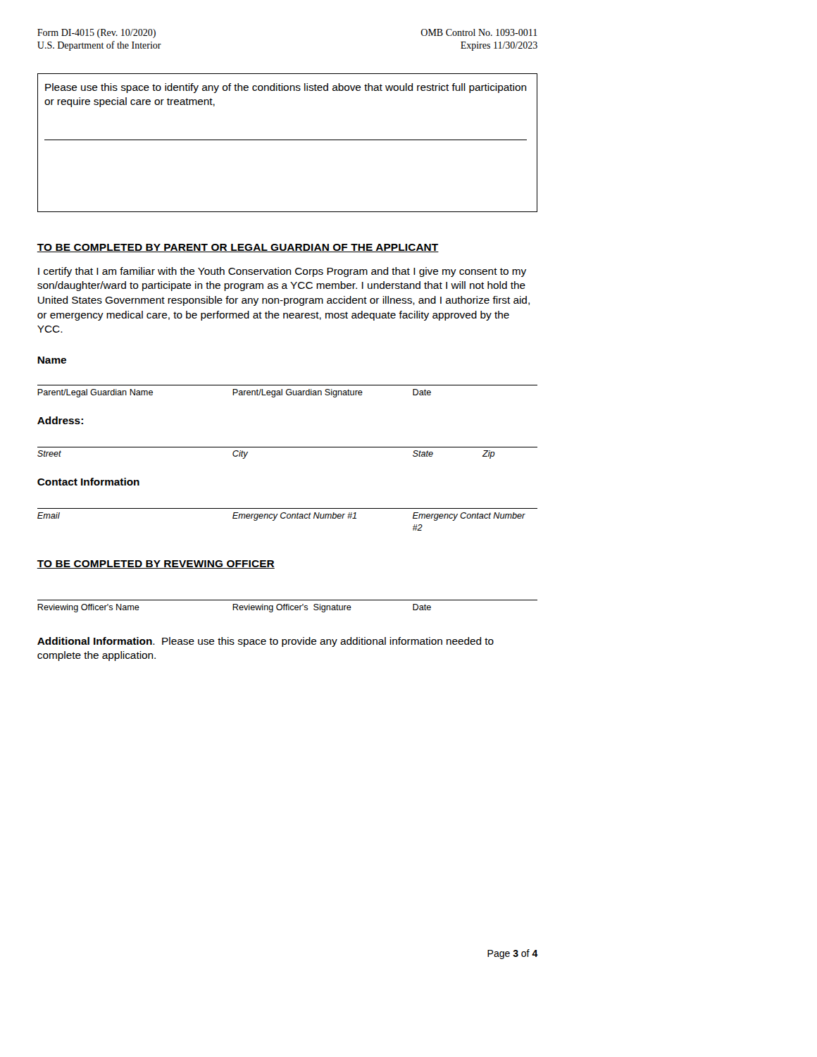Form DI-4015 (Rev. 10/2020)
U.S. Department of the Interior
OMB Control No. 1093-0011
Expires 11/30/2023
Please use this space to identify any of the conditions listed above that would restrict full participation or require special care or treatment,
TO BE COMPLETED BY PARENT OR LEGAL GUARDIAN OF THE APPLICANT
I certify that I am familiar with the Youth Conservation Corps Program and that I give my consent to my son/daughter/ward to participate in the program as a YCC member. I understand that I will not hold the United States Government responsible for any non-program accident or illness, and I authorize first aid, or emergency medical care, to be performed at the nearest, most adequate facility approved by the YCC.
Name
Parent/Legal Guardian Name Parent/Legal Guardian Signature Date
Address:
Street City State Zip
Contact Information
Email Emergency Contact Number #1 Emergency Contact Number #2
TO BE COMPLETED BY REVEWING OFFICER
Reviewing Officer's Name Reviewing Officer's Signature Date
Additional Information. Please use this space to provide any additional information needed to complete the application.
Page 3 of 4